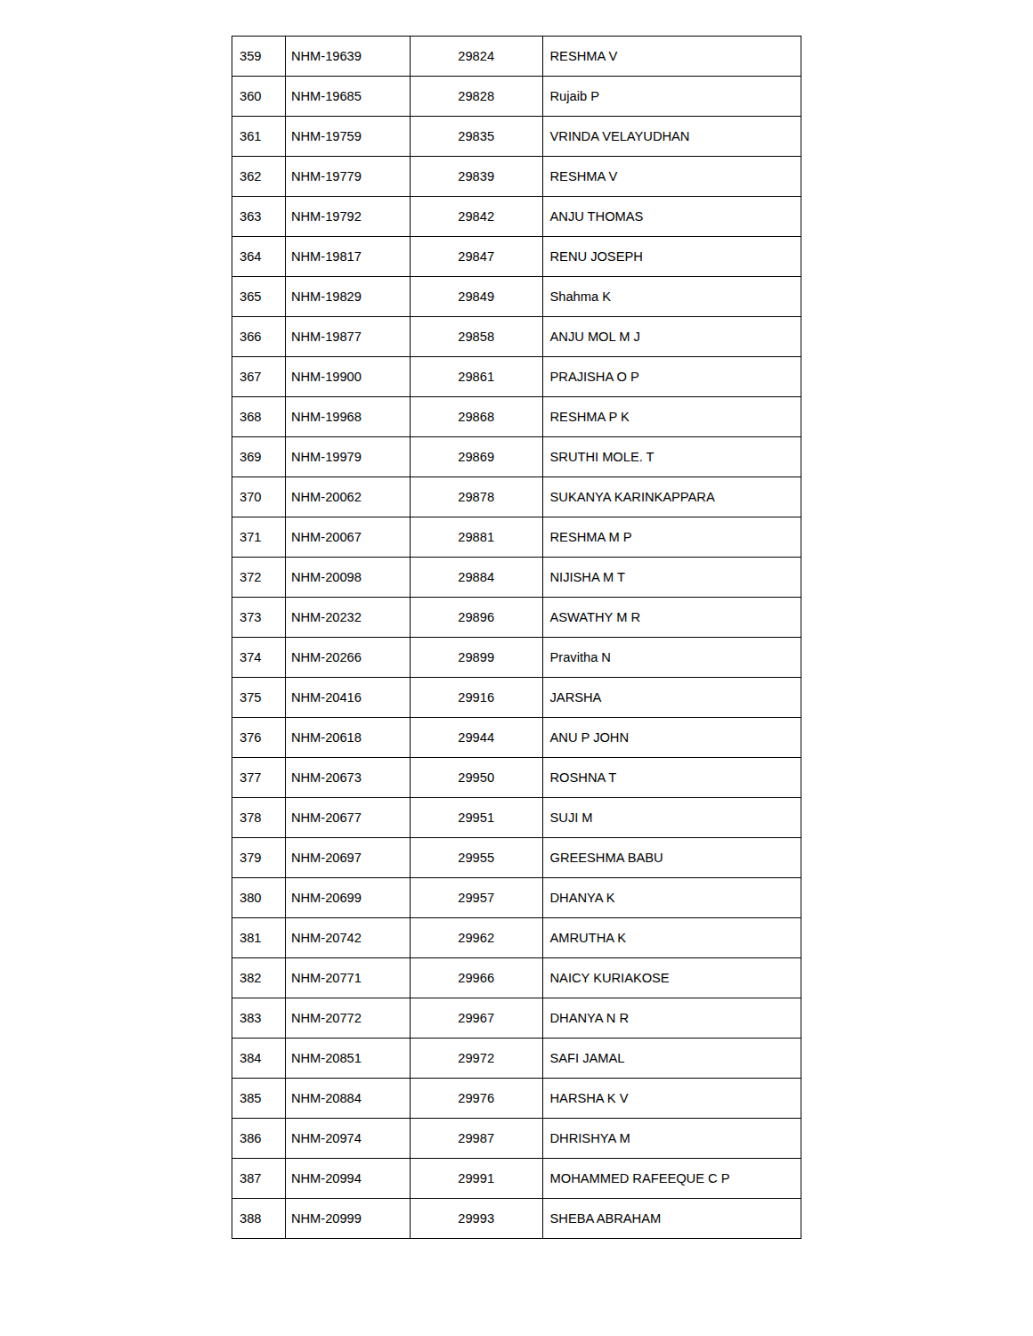| 359 | NHM-19639 | 29824 | RESHMA V |
| 360 | NHM-19685 | 29828 | Rujaib P |
| 361 | NHM-19759 | 29835 | VRINDA VELAYUDHAN |
| 362 | NHM-19779 | 29839 | RESHMA V |
| 363 | NHM-19792 | 29842 | ANJU THOMAS |
| 364 | NHM-19817 | 29847 | RENU JOSEPH |
| 365 | NHM-19829 | 29849 | Shahma K |
| 366 | NHM-19877 | 29858 | ANJU MOL M J |
| 367 | NHM-19900 | 29861 | PRAJISHA O P |
| 368 | NHM-19968 | 29868 | RESHMA P K |
| 369 | NHM-19979 | 29869 | SRUTHI MOLE. T |
| 370 | NHM-20062 | 29878 | SUKANYA KARINKAPPARA |
| 371 | NHM-20067 | 29881 | RESHMA M P |
| 372 | NHM-20098 | 29884 | NIJISHA M T |
| 373 | NHM-20232 | 29896 | ASWATHY M R |
| 374 | NHM-20266 | 29899 | Pravitha N |
| 375 | NHM-20416 | 29916 | JARSHA |
| 376 | NHM-20618 | 29944 | ANU P JOHN |
| 377 | NHM-20673 | 29950 | ROSHNA T |
| 378 | NHM-20677 | 29951 | SUJI M |
| 379 | NHM-20697 | 29955 | GREESHMA BABU |
| 380 | NHM-20699 | 29957 | DHANYA K |
| 381 | NHM-20742 | 29962 | AMRUTHA K |
| 382 | NHM-20771 | 29966 | NAICY KURIAKOSE |
| 383 | NHM-20772 | 29967 | DHANYA N R |
| 384 | NHM-20851 | 29972 | SAFI JAMAL |
| 385 | NHM-20884 | 29976 | HARSHA K V |
| 386 | NHM-20974 | 29987 | DHRISHYA M |
| 387 | NHM-20994 | 29991 | MOHAMMED RAFEEQUE C P |
| 388 | NHM-20999 | 29993 | SHEBA ABRAHAM |